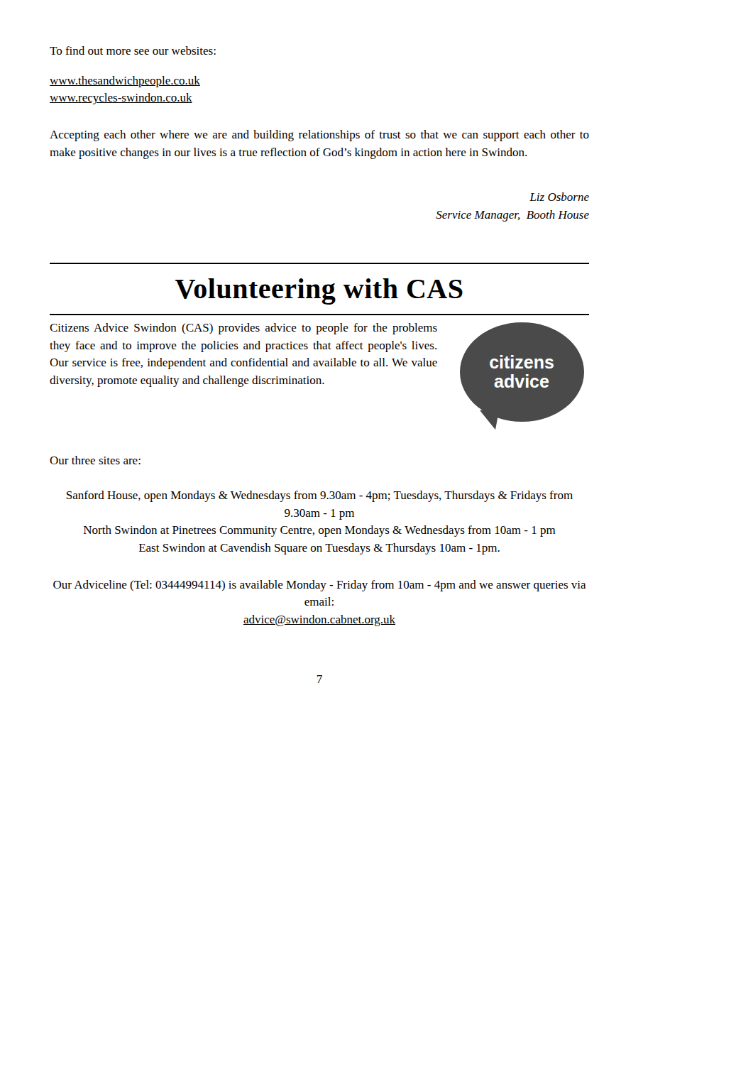To find out more see our websites:
www.thesandwichpeople.co.uk www.recycles-swindon.co.uk
Accepting each other where we are and building relationships of trust so that we can support each other to make positive changes in our lives is a true reflection of God’s kingdom in action here in Swindon.
Liz Osborne
Service Manager, Booth House
Volunteering with CAS
citizens
advice
Citizens Advice Swindon (CAS) provides advice to people for the problems they face and to improve the policies and practices that affect people's lives. Our service is free, independent and confidential and available to all. We value diversity, promote equality and challenge discrimination.
Our three sites are:
Sanford House, open Mondays & Wednesdays from 9.30am - 4pm; Tuesdays, Thursdays & Fridays from 9.30am - 1 pm
North Swindon at Pinetrees Community Centre, open Mondays & Wednesdays from 10am - 1 pm
East Swindon at Cavendish Square on Tuesdays & Thursdays 10am - 1pm.
Our Adviceline (Tel: 03444994114) is available Monday - Friday from 10am - 4pm and we answer queries via email:
advice@swindon.cabnet.org.uk
7